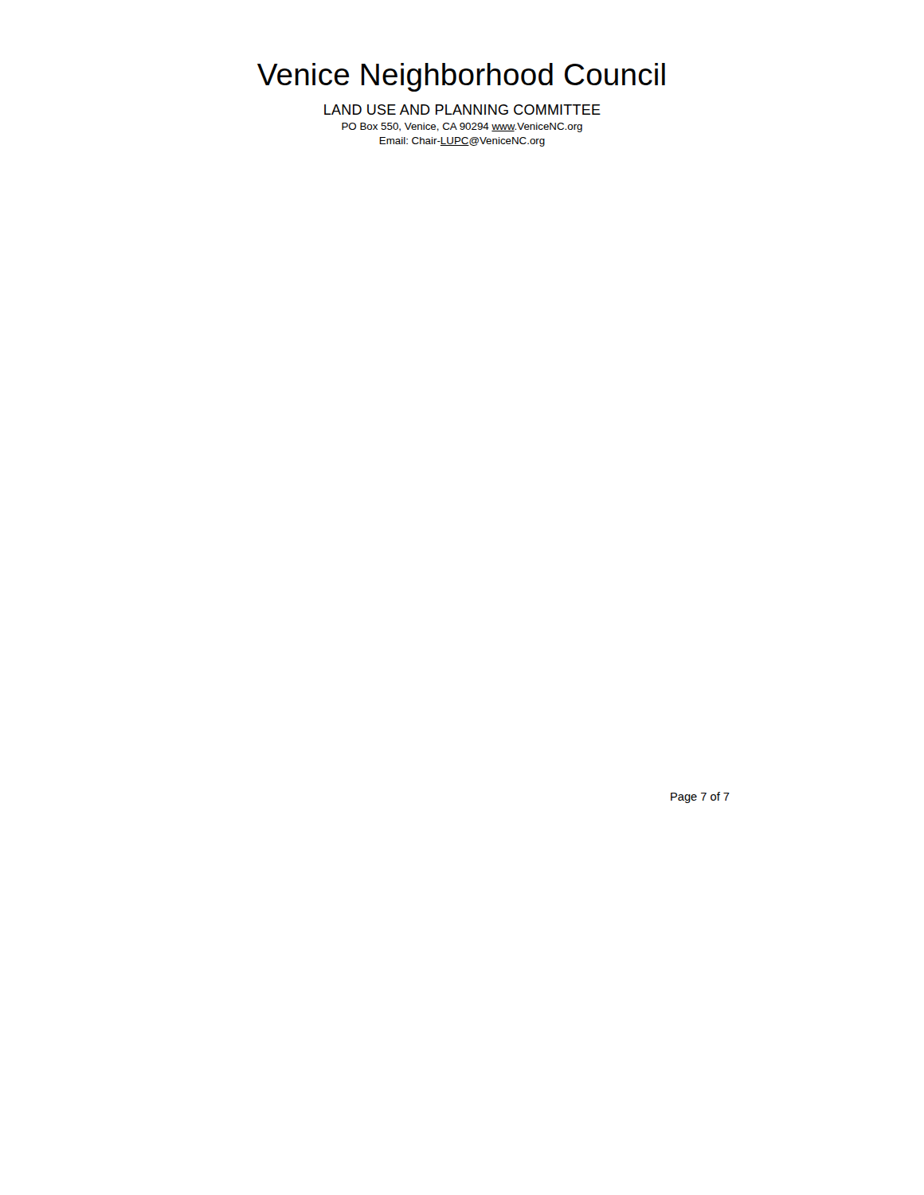Venice Neighborhood Council
LAND USE AND PLANNING COMMITTEE
PO Box 550, Venice, CA 90294 www.VeniceNC.org
Email: Chair-LUPC@VeniceNC.org
Page 7 of 7